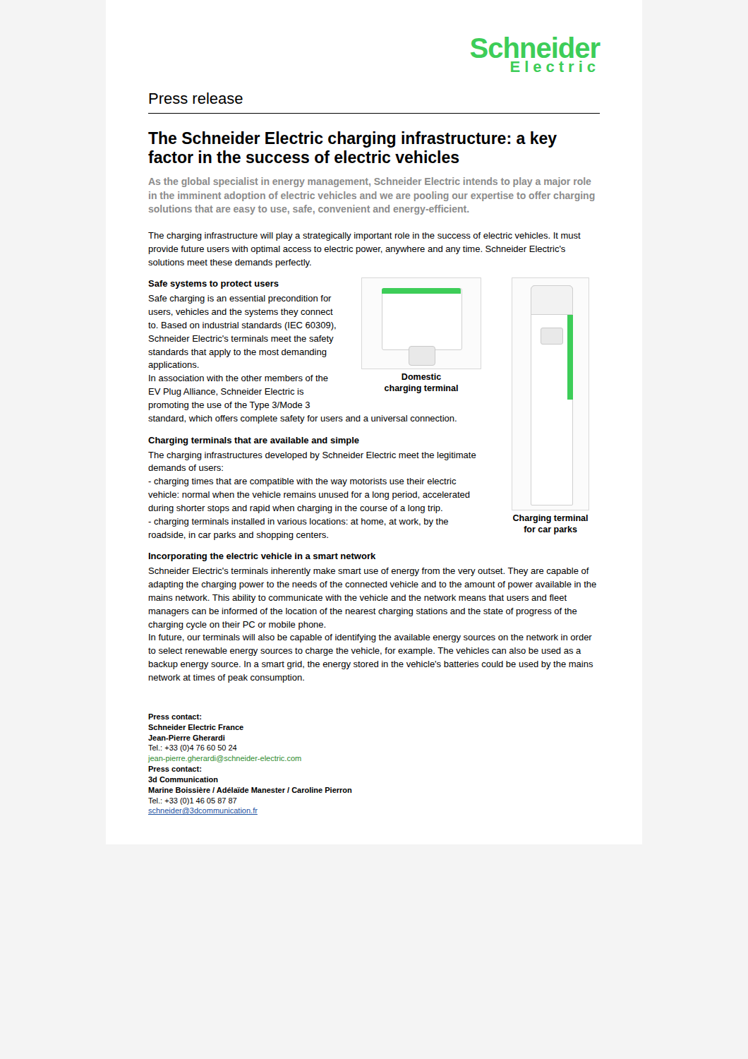SchneiderElectric
Press release
The Schneider Electric charging infrastructure: a key factor in the success of electric vehicles
As the global specialist in energy management, Schneider Electric intends to play a major role in the imminent adoption of electric vehicles and we are pooling our expertise to offer charging solutions that are easy to use, safe, convenient and energy-efficient.
The charging infrastructure will play a strategically important role in the success of electric vehicles. It must provide future users with optimal access to electric power, anywhere and any time. Schneider Electric's solutions meet these demands perfectly.
Charging terminal
for car parks
Domestic
charging terminal
Safe systems to protect users
Safe charging is an essential precondition for users, vehicles and the systems they connect to. Based on industrial standards (IEC 60309), Schneider Electric's terminals meet the safety standards that apply to the most demanding applications.
In association with the other members of the EV Plug Alliance, Schneider Electric is promoting the use of the Type 3/Mode 3 standard, which offers complete safety for users and a universal connection.
Charging terminals that are available and simple
The charging infrastructures developed by Schneider Electric meet the legitimate demands of users:
- charging times that are compatible with the way motorists use their electric vehicle: normal when the vehicle remains unused for a long period, accelerated during shorter stops and rapid when charging in the course of a long trip.
- charging terminals installed in various locations: at home, at work, by the roadside, in car parks and shopping centers.
Incorporating the electric vehicle in a smart network
Schneider Electric's terminals inherently make smart use of energy from the very outset. They are capable of adapting the charging power to the needs of the connected vehicle and to the amount of power available in the mains network. This ability to communicate with the vehicle and the network means that users and fleet managers can be informed of the location of the nearest charging stations and the state of progress of the charging cycle on their PC or mobile phone.
In future, our terminals will also be capable of identifying the available energy sources on the network in order to select renewable energy sources to charge the vehicle, for example. The vehicles can also be used as a backup energy source. In a smart grid, the energy stored in the vehicle's batteries could be used by the mains network at times of peak consumption.
Press contact:
Schneider Electric France
Jean-Pierre Gherardi
Tel.: +33 (0)4 76 60 50 24
jean-pierre.gherardi@schneider-electric.com
Press contact:
3d Communication
Marine Boissière / Adélaïde Manester / Caroline Pierron
Tel.: +33 (0)1 46 05 87 87
schneider@3dcommunication.fr